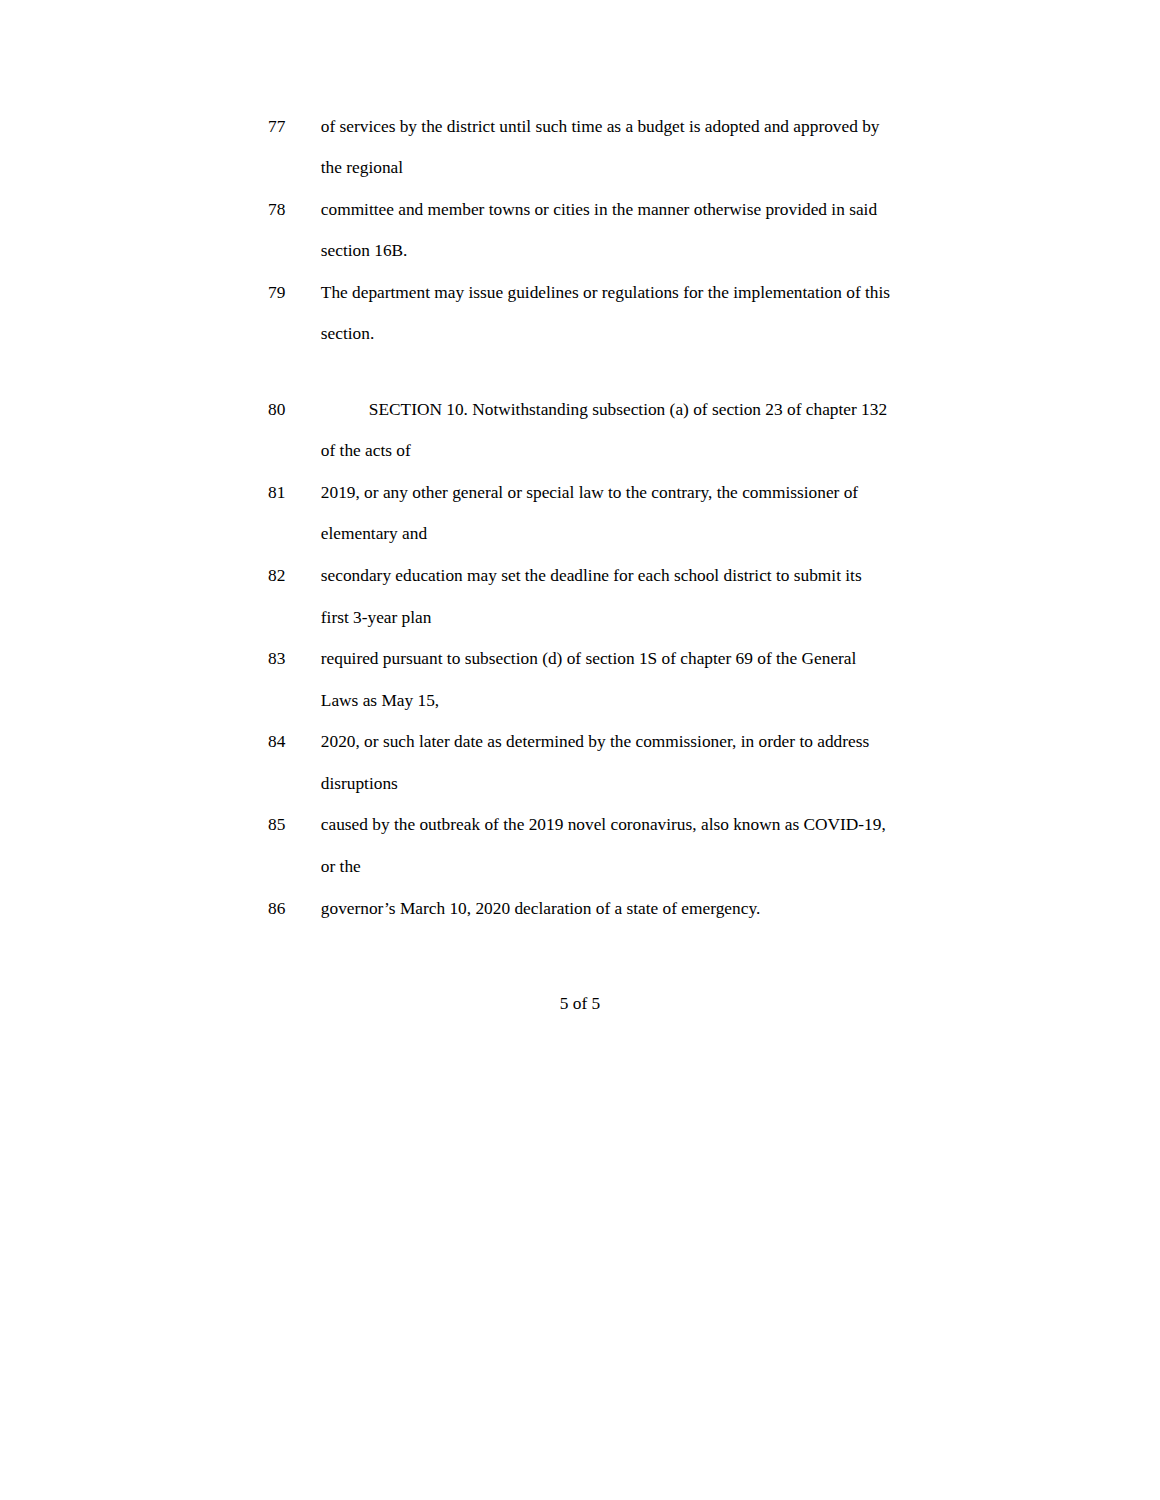77
of services by the district until such time as a budget is adopted and approved by the regional
78
committee and member towns or cities in the manner otherwise provided in said section 16B.
79
The department may issue guidelines or regulations for the implementation of this section.
80
SECTION 10. Notwithstanding subsection (a) of section 23 of chapter 132 of the acts of
81
2019, or any other general or special law to the contrary, the commissioner of elementary and
82
secondary education may set the deadline for each school district to submit its first 3-year plan
83
required pursuant to subsection (d) of section 1S of chapter 69 of the General Laws as May 15,
84
2020, or such later date as determined by the commissioner, in order to address disruptions
85
caused by the outbreak of the 2019 novel coronavirus, also known as COVID-19, or the
86
governor’s March 10, 2020 declaration of a state of emergency.
5 of 5